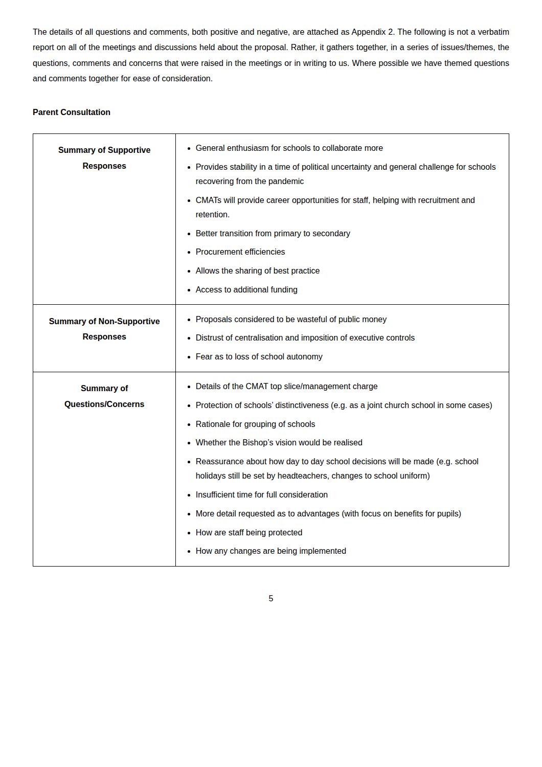The details of all questions and comments, both positive and negative, are attached as Appendix 2. The following is not a verbatim report on all of the meetings and discussions held about the proposal. Rather, it gathers together, in a series of issues/themes, the questions, comments and concerns that were raised in the meetings or in writing to us. Where possible we have themed questions and comments together for ease of consideration.
Parent Consultation
| Summary of Supportive Responses | General enthusiasm for schools to collaborate more Provides stability in a time of political uncertainty and general challenge for schools recovering from the pandemic CMATs will provide career opportunities for staff, helping with recruitment and retention. Better transition from primary to secondary Procurement efficiencies Allows the sharing of best practice Access to additional funding |
| Summary of Non-Supportive Responses | Proposals considered to be wasteful of public money Distrust of centralisation and imposition of executive controls Fear as to loss of school autonomy |
| Summary of Questions/Concerns | Details of the CMAT top slice/management charge Protection of schools’ distinctiveness (e.g. as a joint church school in some cases) Rationale for grouping of schools Whether the Bishop’s vision would be realised Reassurance about how day to day school decisions will be made (e.g. school holidays still be set by headteachers, changes to school uniform) Insufficient time for full consideration More detail requested as to advantages (with focus on benefits for pupils) How are staff being protected How any changes are being implemented |
5